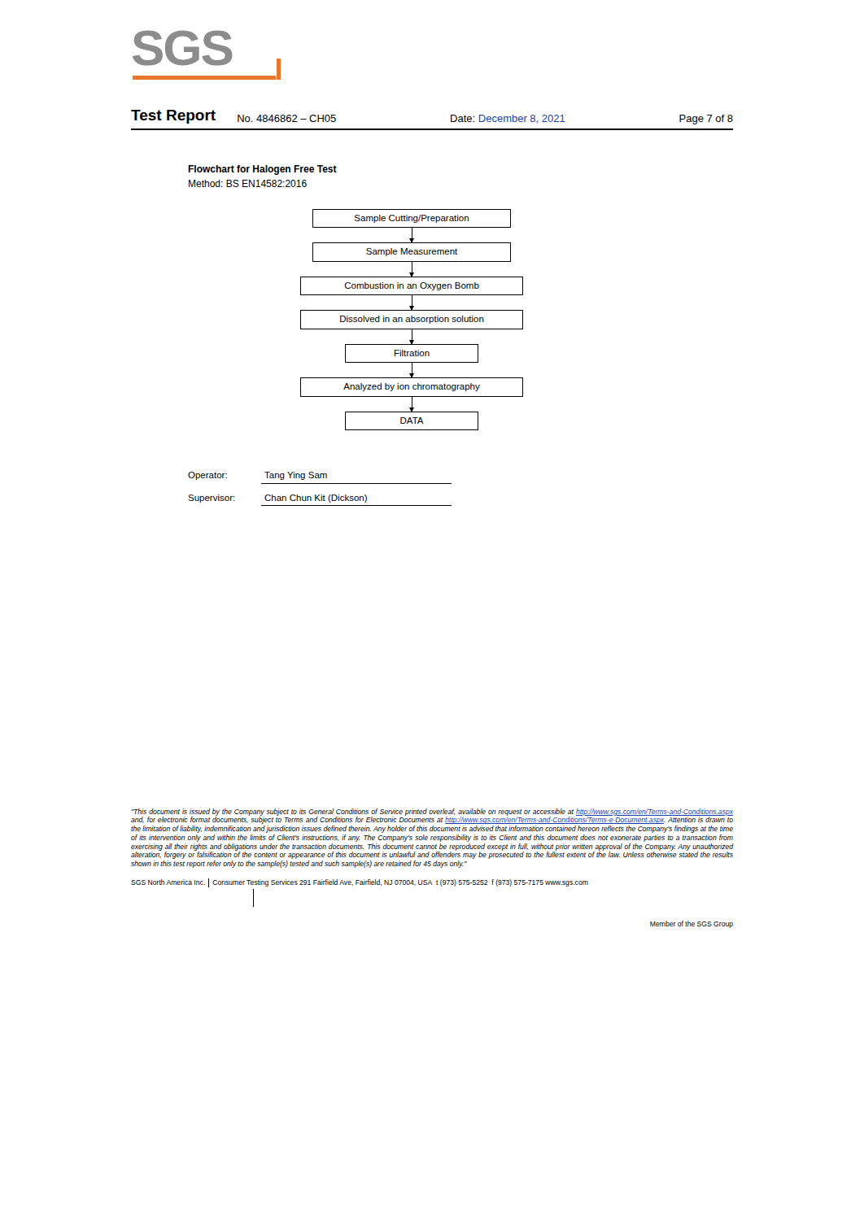SGS
Test Report
No. 4846862 – CH05 Date: December 8, 2021 Page 7 of 8
Flowchart for Halogen Free Test
Method: BS EN14582:2016
Sample Cutting/Preparation
Sample Measurement
Combustion in an Oxygen Bomb
Dissolved in an absorption solution
Filtration
Analyzed by ion chromatography
DATA
Operator:
Tang Ying Sam
Supervisor:
Chan Chun Kit (Dickson)
"This document is issued by the Company subject to its General Conditions of Service printed overleaf, available on request or accessible at http://www.sgs.com/en/Terms-and-Conditions.aspx and, for electronic format documents, subject to Terms and Conditions for Electronic Documents at http://www.sgs.com/en/Terms-and-Conditions/Terms-e-Document.aspx. Attention is drawn to the limitation of liability, indemnification and jurisdiction issues defined therein. Any holder of this document is advised that information contained hereon reflects the Company's findings at the time of its intervention only and within the limits of Client's instructions, if any. The Company's sole responsibility is to its Client and this document does not exonerate parties to a transaction from exercising all their rights and obligations under the transaction documents. This document cannot be reproduced except in full, without prior written approval of the Company. Any unauthorized alteration, forgery or falsification of the content or appearance of this document is unlawful and offenders may be prosecuted to the fullest extent of the law. Unless otherwise stated the results shown in this test report refer only to the sample(s) tested and such sample(s) are retained for 45 days only."
SGS North America Inc. Consumer Testing Services 291 Fairfield Ave, Fairfield, NJ 07004, USA t (973) 575-5252 f (973) 575-7175 www.sgs.com
Member of the SGS Group